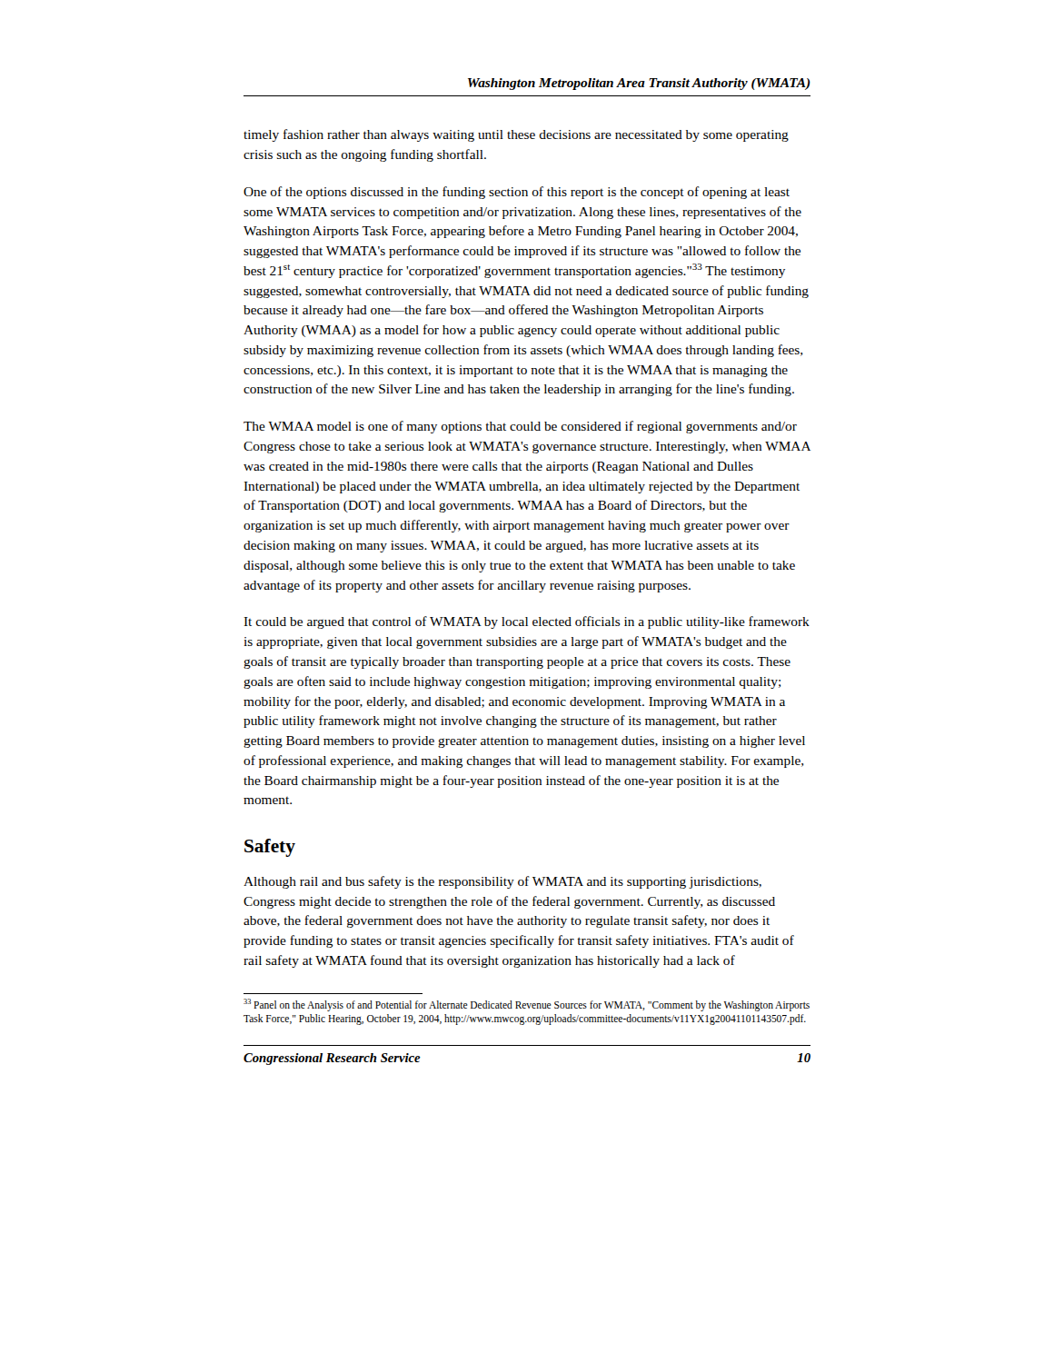Washington Metropolitan Area Transit Authority (WMATA)
timely fashion rather than always waiting until these decisions are necessitated by some operating crisis such as the ongoing funding shortfall.
One of the options discussed in the funding section of this report is the concept of opening at least some WMATA services to competition and/or privatization. Along these lines, representatives of the Washington Airports Task Force, appearing before a Metro Funding Panel hearing in October 2004, suggested that WMATA's performance could be improved if its structure was "allowed to follow the best 21st century practice for 'corporatized' government transportation agencies."33 The testimony suggested, somewhat controversially, that WMATA did not need a dedicated source of public funding because it already had one—the fare box—and offered the Washington Metropolitan Airports Authority (WMAA) as a model for how a public agency could operate without additional public subsidy by maximizing revenue collection from its assets (which WMAA does through landing fees, concessions, etc.). In this context, it is important to note that it is the WMAA that is managing the construction of the new Silver Line and has taken the leadership in arranging for the line's funding.
The WMAA model is one of many options that could be considered if regional governments and/or Congress chose to take a serious look at WMATA's governance structure. Interestingly, when WMAA was created in the mid-1980s there were calls that the airports (Reagan National and Dulles International) be placed under the WMATA umbrella, an idea ultimately rejected by the Department of Transportation (DOT) and local governments. WMAA has a Board of Directors, but the organization is set up much differently, with airport management having much greater power over decision making on many issues. WMAA, it could be argued, has more lucrative assets at its disposal, although some believe this is only true to the extent that WMATA has been unable to take advantage of its property and other assets for ancillary revenue raising purposes.
It could be argued that control of WMATA by local elected officials in a public utility-like framework is appropriate, given that local government subsidies are a large part of WMATA's budget and the goals of transit are typically broader than transporting people at a price that covers its costs. These goals are often said to include highway congestion mitigation; improving environmental quality; mobility for the poor, elderly, and disabled; and economic development. Improving WMATA in a public utility framework might not involve changing the structure of its management, but rather getting Board members to provide greater attention to management duties, insisting on a higher level of professional experience, and making changes that will lead to management stability. For example, the Board chairmanship might be a four-year position instead of the one-year position it is at the moment.
Safety
Although rail and bus safety is the responsibility of WMATA and its supporting jurisdictions, Congress might decide to strengthen the role of the federal government. Currently, as discussed above, the federal government does not have the authority to regulate transit safety, nor does it provide funding to states or transit agencies specifically for transit safety initiatives. FTA's audit of rail safety at WMATA found that its oversight organization has historically had a lack of
33 Panel on the Analysis of and Potential for Alternate Dedicated Revenue Sources for WMATA, "Comment by the Washington Airports Task Force," Public Hearing, October 19, 2004, http://www.mwcog.org/uploads/committee-documents/v11YX1g20041101143507.pdf.
Congressional Research Service 10